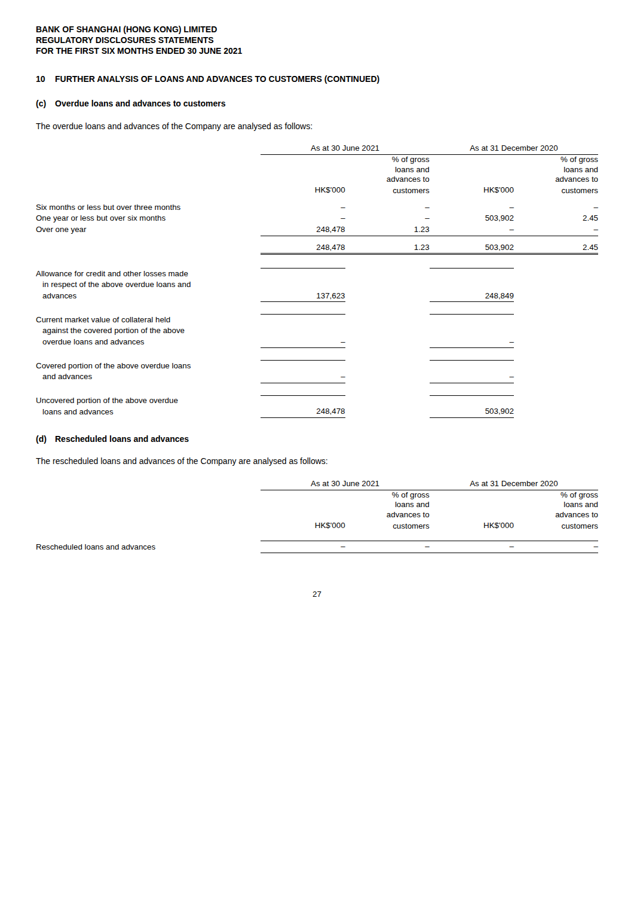BANK OF SHANGHAI (HONG KONG) LIMITED
REGULATORY DISCLOSURES STATEMENTS
FOR THE FIRST SIX MONTHS ENDED 30 JUNE 2021
10 FURTHER ANALYSIS OF LOANS AND ADVANCES TO CUSTOMERS (CONTINUED)
(c) Overdue loans and advances to customers
The overdue loans and advances of the Company are analysed as follows:
| | As at 30 June 2021 | As at 31 December 2020 |
| | | % of gross loans and advances to | | % of gross loans and advances to |
| | HK$'000 | customers | HK$'000 | customers |
| Six months or less but over three months | – | – | – | – |
| One year or less but over six months | – | – | 503,902 | 2.45 |
| Over one year | 248,478 | 1.23 | – | – |
| | 248,478 | 1.23 | 503,902 | 2.45 |
| Allowance for credit and other losses made in respect of the above overdue loans and advances | 137,623 | | 248,849 | |
| Current market value of collateral held against the covered portion of the above overdue loans and advances | – | | – | |
| Covered portion of the above overdue loans and advances | – | | – | |
| Uncovered portion of the above overdue loans and advances | 248,478 | | 503,902 | |
(d) Rescheduled loans and advances
The rescheduled loans and advances of the Company are analysed as follows:
| | As at 30 June 2021 | As at 31 December 2020 |
| | | % of gross loans and advances to | | % of gross loans and advances to |
| | HK$'000 | customers | HK$'000 | customers |
| Rescheduled loans and advances | – | – | – | – |
27